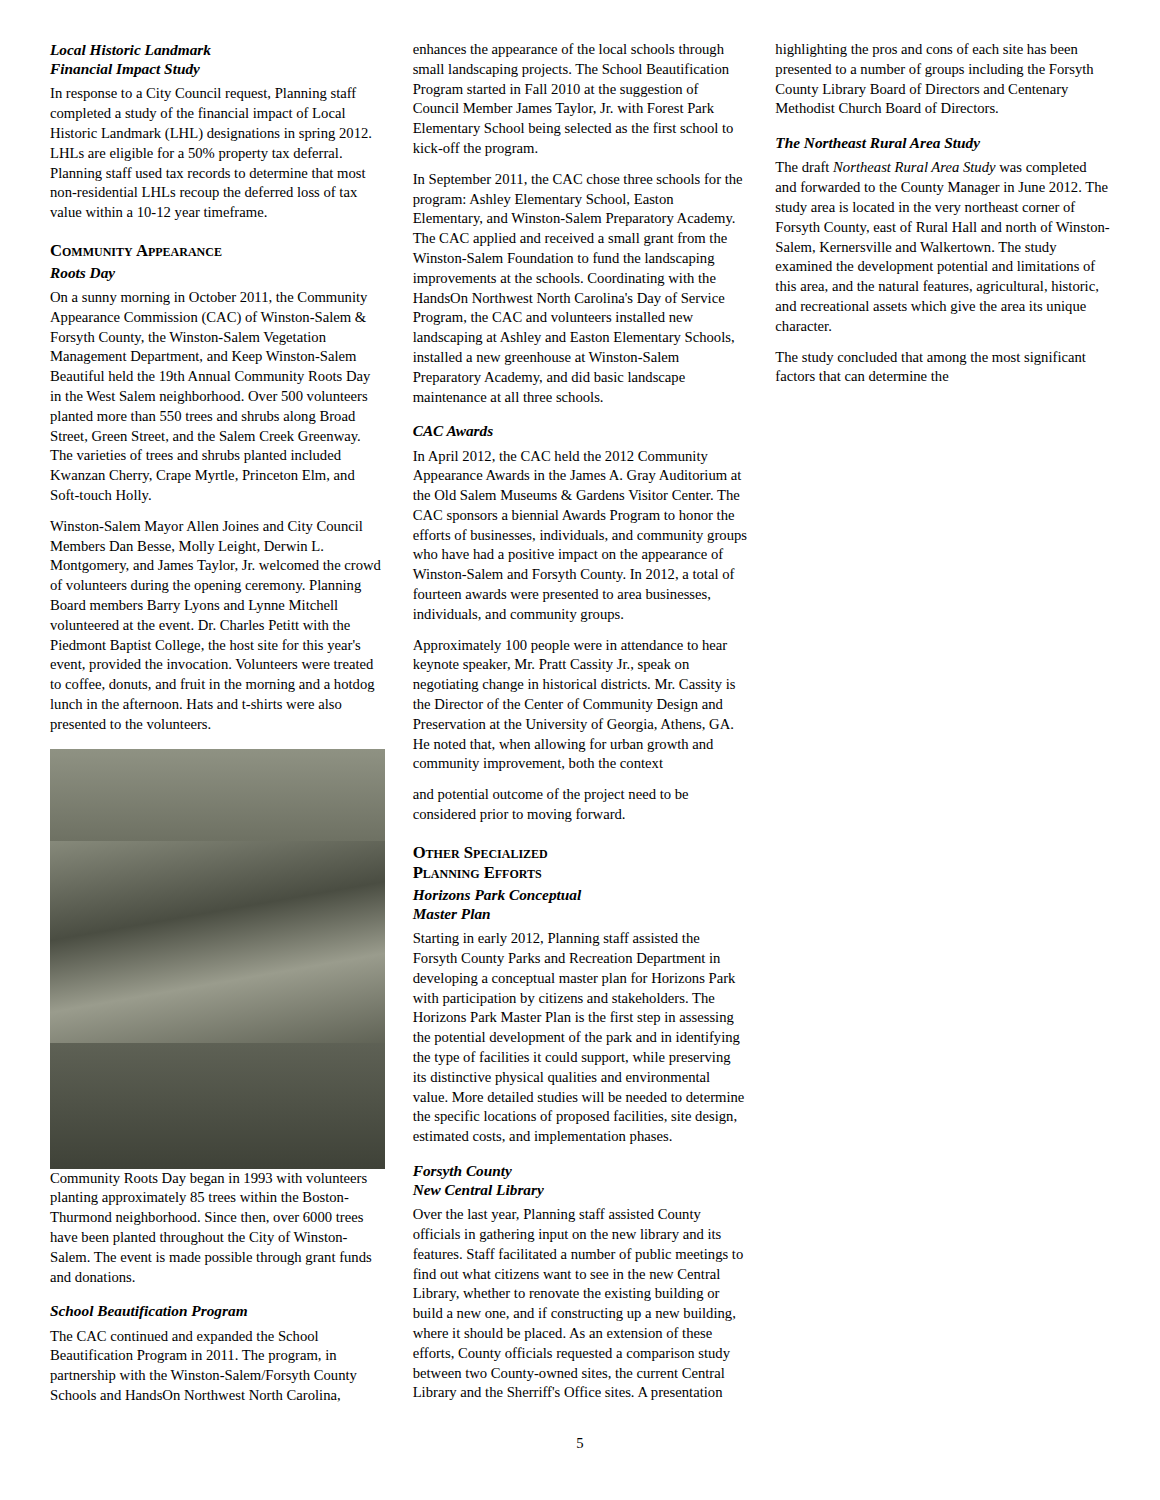Local Historic Landmark
Financial Impact Study
In response to a City Council request, Planning staff completed a study of the financial impact of Local Historic Landmark (LHL) designations in spring 2012. LHLs are eligible for a 50% property tax deferral. Planning staff used tax records to determine that most non-residential LHLs recoup the deferred loss of tax value within a 10-12 year timeframe.
Community Appearance
Roots Day
On a sunny morning in October 2011, the Community Appearance Commission (CAC) of Winston-Salem & Forsyth County, the Winston-Salem Vegetation Management Department, and Keep Winston-Salem Beautiful held the 19th Annual Community Roots Day in the West Salem neighborhood. Over 500 volunteers planted more than 550 trees and shrubs along Broad Street, Green Street, and the Salem Creek Greenway. The varieties of trees and shrubs planted included Kwanzan Cherry, Crape Myrtle, Princeton Elm, and Soft-touch Holly.
Winston-Salem Mayor Allen Joines and City Council Members Dan Besse, Molly Leight, Derwin L. Montgomery, and James Taylor, Jr. welcomed the crowd of volunteers during the opening ceremony. Planning Board members Barry Lyons and Lynne Mitchell volunteered at the event. Dr. Charles Petitt with the Piedmont Baptist College, the host site for this year's event, provided the invocation. Volunteers were treated to coffee, donuts, and fruit in the morning and a hotdog lunch in the afternoon. Hats and t-shirts were also presented to the volunteers.
Community Roots Day began in 1993 with volunteers planting approximately 85 trees within the Boston-Thurmond neighborhood. Since then, over 6000 trees have been planted throughout the City of Winston-Salem. The event is made possible through grant funds and donations.
School Beautification Program
The CAC continued and expanded the School Beautification Program in 2011. The program, in partnership with the Winston-Salem/Forsyth County Schools and HandsOn Northwest North Carolina, enhances the appearance of the local schools through small landscaping projects. The School Beautification Program started in Fall 2010 at the suggestion of Council Member James Taylor, Jr. with Forest Park Elementary School being selected as the first school to kick-off the program.
In September 2011, the CAC chose three schools for the program: Ashley Elementary School, Easton Elementary, and Winston-Salem Preparatory Academy. The CAC applied and received a small grant from the Winston-Salem Foundation to fund the landscaping improvements at the schools. Coordinating with the HandsOn Northwest North Carolina's Day of Service Program, the CAC and volunteers installed new landscaping at Ashley and Easton Elementary Schools, installed a new greenhouse at Winston-Salem Preparatory Academy, and did basic landscape maintenance at all three schools.
CAC Awards
In April 2012, the CAC held the 2012 Community Appearance Awards in the James A. Gray Auditorium at the Old Salem Museums & Gardens Visitor Center. The CAC sponsors a biennial Awards Program to honor the efforts of businesses, individuals, and community groups who have had a positive impact on the appearance of Winston-Salem and Forsyth County. In 2012, a total of fourteen awards were presented to area businesses, individuals, and community groups.
Approximately 100 people were in attendance to hear keynote speaker, Mr. Pratt Cassity Jr., speak on negotiating change in historical districts. Mr. Cassity is the Director of the Center of Community Design and Preservation at the University of Georgia, Athens, GA. He noted that, when allowing for urban growth and community improvement, both the context
and potential outcome of the project need to be considered prior to moving forward.
Other Specialized
Planning Efforts
Horizons Park Conceptual
Master Plan
Starting in early 2012, Planning staff assisted the Forsyth County Parks and Recreation Department in developing a conceptual master plan for Horizons Park with participation by citizens and stakeholders. The Horizons Park Master Plan is the first step in assessing the potential development of the park and in identifying the type of facilities it could support, while preserving its distinctive physical qualities and environmental value. More detailed studies will be needed to determine the specific locations of proposed facilities, site design, estimated costs, and implementation phases.
Forsyth County
New Central Library
Over the last year, Planning staff assisted County officials in gathering input on the new library and its features. Staff facilitated a number of public meetings to find out what citizens want to see in the new Central Library, whether to renovate the existing building or build a new one, and if constructing up a new building, where it should be placed. As an extension of these efforts, County officials requested a comparison study between two County-owned sites, the current Central Library and the Sherriff's Office sites. A presentation highlighting the pros and cons of each site has been presented to a number of groups including the Forsyth County Library Board of Directors and Centenary Methodist Church Board of Directors.
The Northeast Rural Area Study
The draft Northeast Rural Area Study was completed and forwarded to the County Manager in June 2012. The study area is located in the very northeast corner of Forsyth County, east of Rural Hall and north of Winston-Salem, Kernersville and Walkertown. The study examined the development potential and limitations of this area, and the natural features, agricultural, historic, and recreational assets which give the area its unique character.
The study concluded that among the most significant factors that can determine the
5